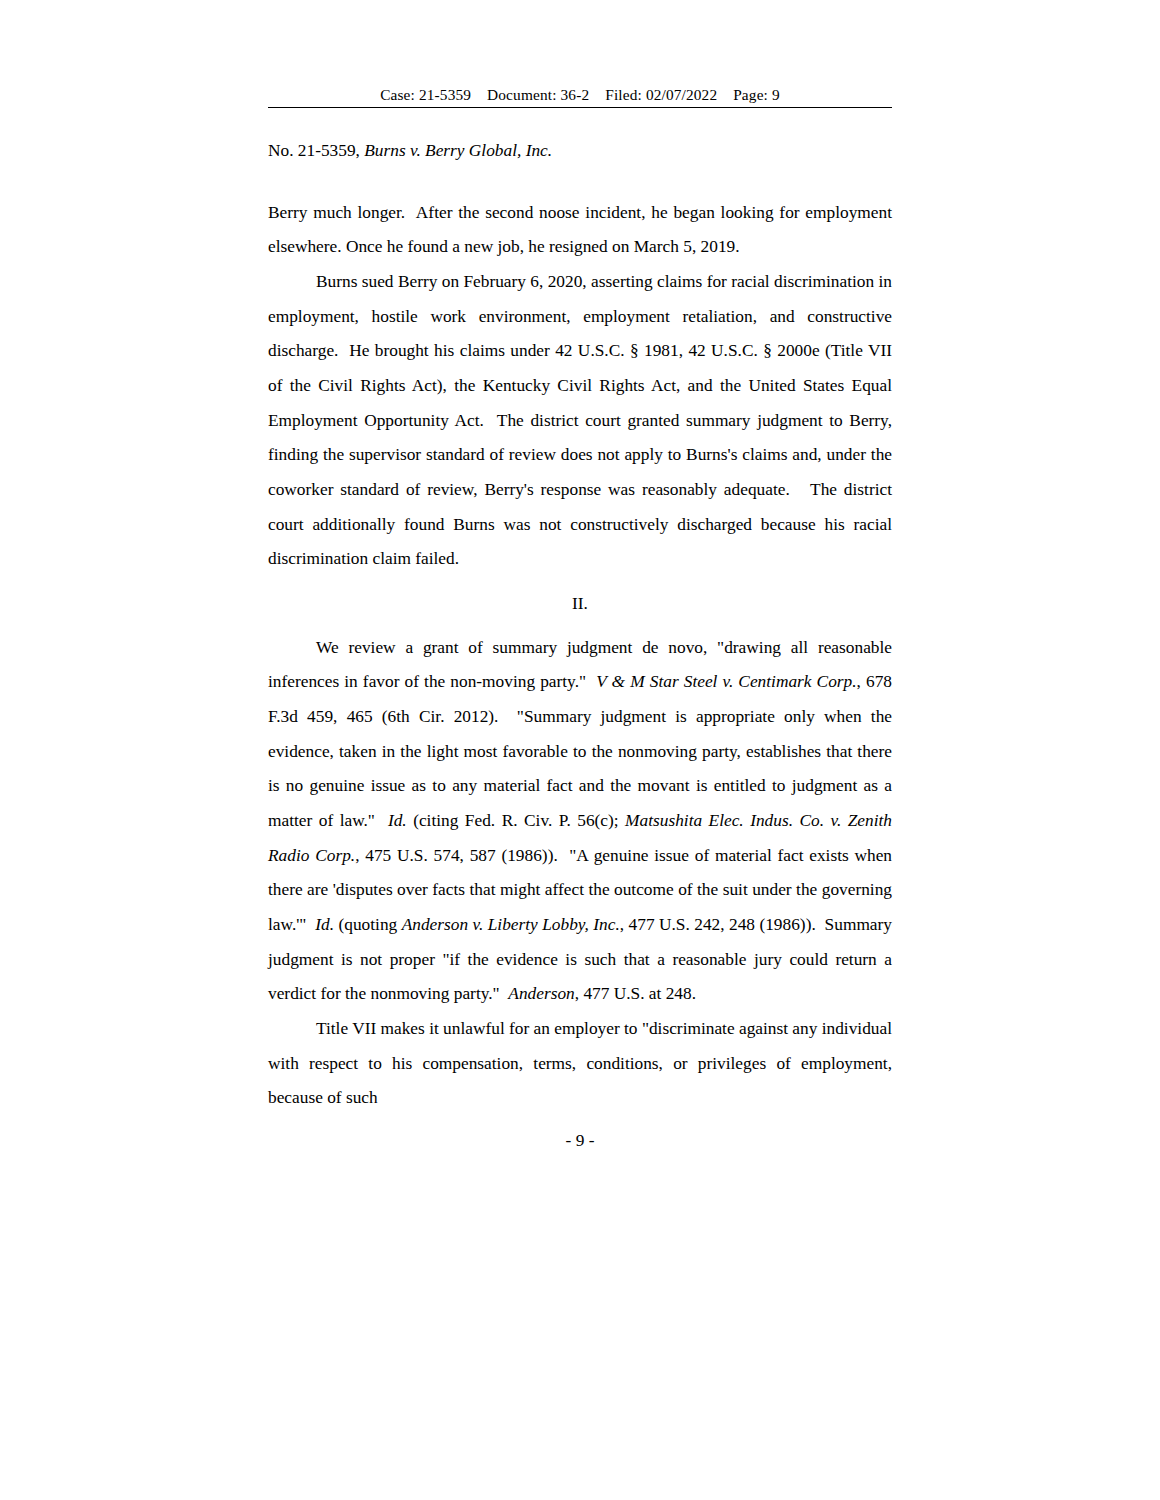Case: 21-5359 Document: 36-2 Filed: 02/07/2022 Page: 9
No. 21-5359, Burns v. Berry Global, Inc.
Berry much longer. After the second noose incident, he began looking for employment elsewhere. Once he found a new job, he resigned on March 5, 2019.
Burns sued Berry on February 6, 2020, asserting claims for racial discrimination in employment, hostile work environment, employment retaliation, and constructive discharge. He brought his claims under 42 U.S.C. § 1981, 42 U.S.C. § 2000e (Title VII of the Civil Rights Act), the Kentucky Civil Rights Act, and the United States Equal Employment Opportunity Act. The district court granted summary judgment to Berry, finding the supervisor standard of review does not apply to Burns's claims and, under the coworker standard of review, Berry's response was reasonably adequate. The district court additionally found Burns was not constructively discharged because his racial discrimination claim failed.
II.
We review a grant of summary judgment de novo, "drawing all reasonable inferences in favor of the non-moving party." V & M Star Steel v. Centimark Corp., 678 F.3d 459, 465 (6th Cir. 2012). "Summary judgment is appropriate only when the evidence, taken in the light most favorable to the nonmoving party, establishes that there is no genuine issue as to any material fact and the movant is entitled to judgment as a matter of law." Id. (citing Fed. R. Civ. P. 56(c); Matsushita Elec. Indus. Co. v. Zenith Radio Corp., 475 U.S. 574, 587 (1986)). "A genuine issue of material fact exists when there are 'disputes over facts that might affect the outcome of the suit under the governing law.'" Id. (quoting Anderson v. Liberty Lobby, Inc., 477 U.S. 242, 248 (1986)). Summary judgment is not proper "if the evidence is such that a reasonable jury could return a verdict for the nonmoving party." Anderson, 477 U.S. at 248.
Title VII makes it unlawful for an employer to "discriminate against any individual with respect to his compensation, terms, conditions, or privileges of employment, because of such
- 9 -